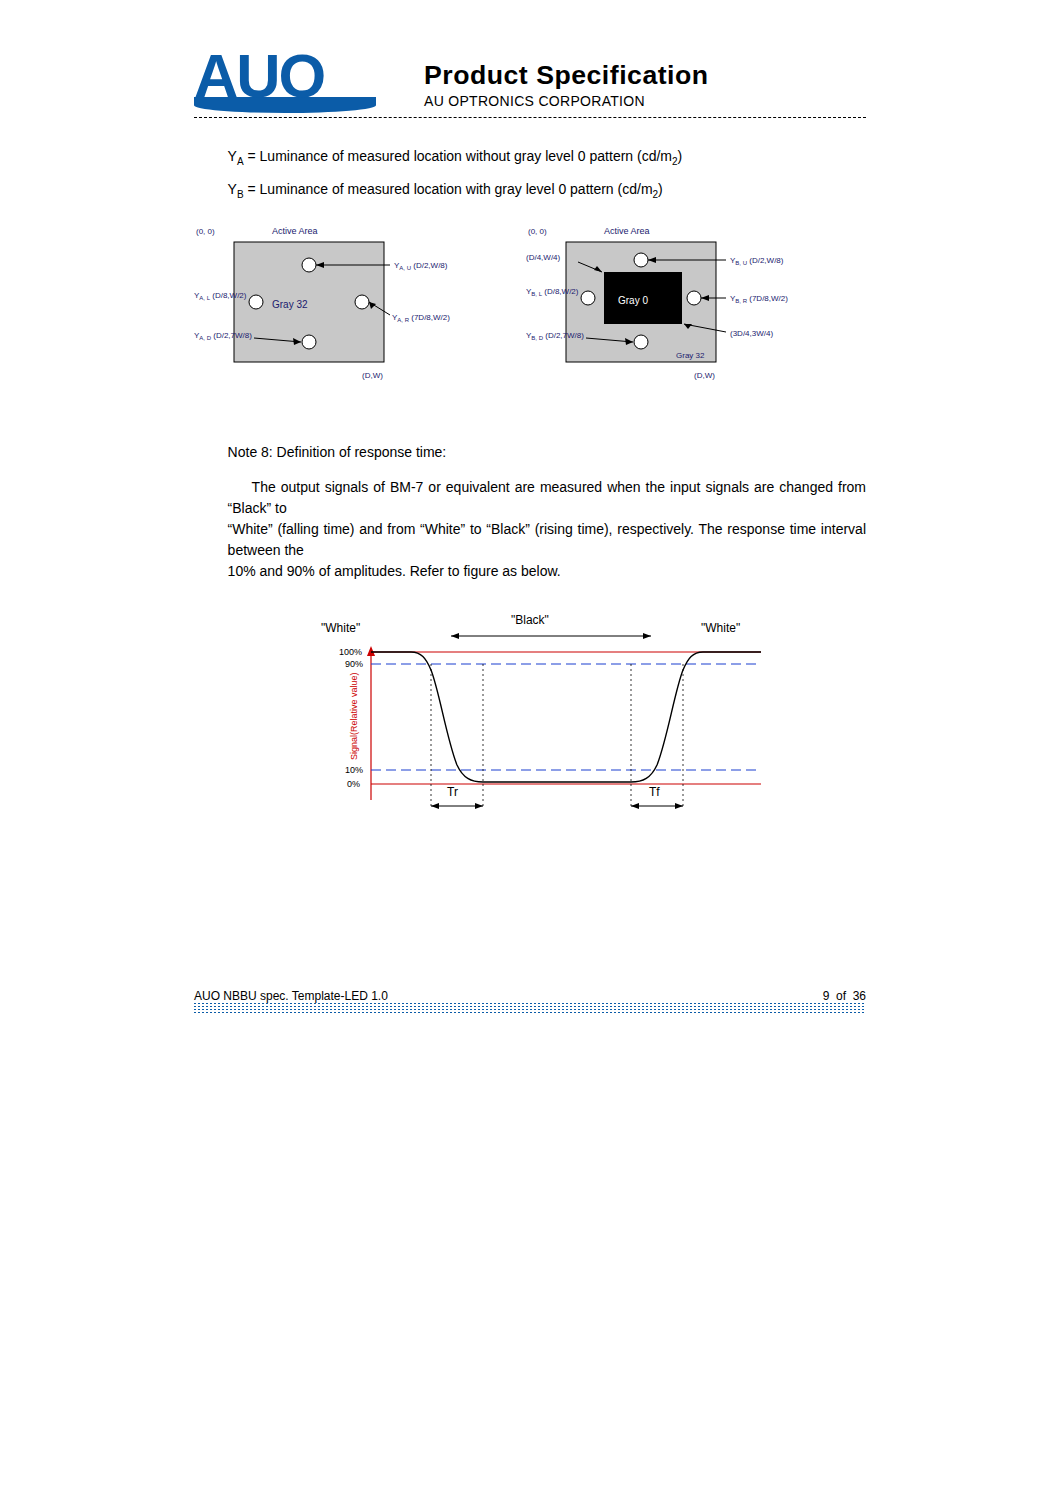AUO
Product Specification
AU OPTRONICS CORPORATION
YA = Luminance of measured location without gray level 0 pattern (cd/m2)
YB = Luminance of measured location with gray level 0 pattern (cd/m2)
(0, 0) Active Area Gray 32 YA, U (D/2,W/8) YA, L (D/8,W/2) YA, R (7D/8,W/2) YA, D (D/2,7W/8) (D,W)
(0, 0) Active Area Gray 0 Gray 32 YB, U (D/2,W/8) (D/4,W/4) YB, L (D/8,W/2) YB, R (7D/8,W/2) (3D/4,3W/4) YB, D (D/2,7W/8) (D,W)
Note 8: Definition of response time:
The output signals of BM-7 or equivalent are measured when the input signals are changed from “Black” to
“White” (falling time) and from “White” to “Black” (rising time), respectively. The response time interval between the
10% and 90% of amplitudes. Refer to figure as below.
"White" "Black" "White" Signal(Relative value) 100% 90% 10% 0% Tr Tf
AUO NBBU spec. Template-LED 1.0
9 of 36